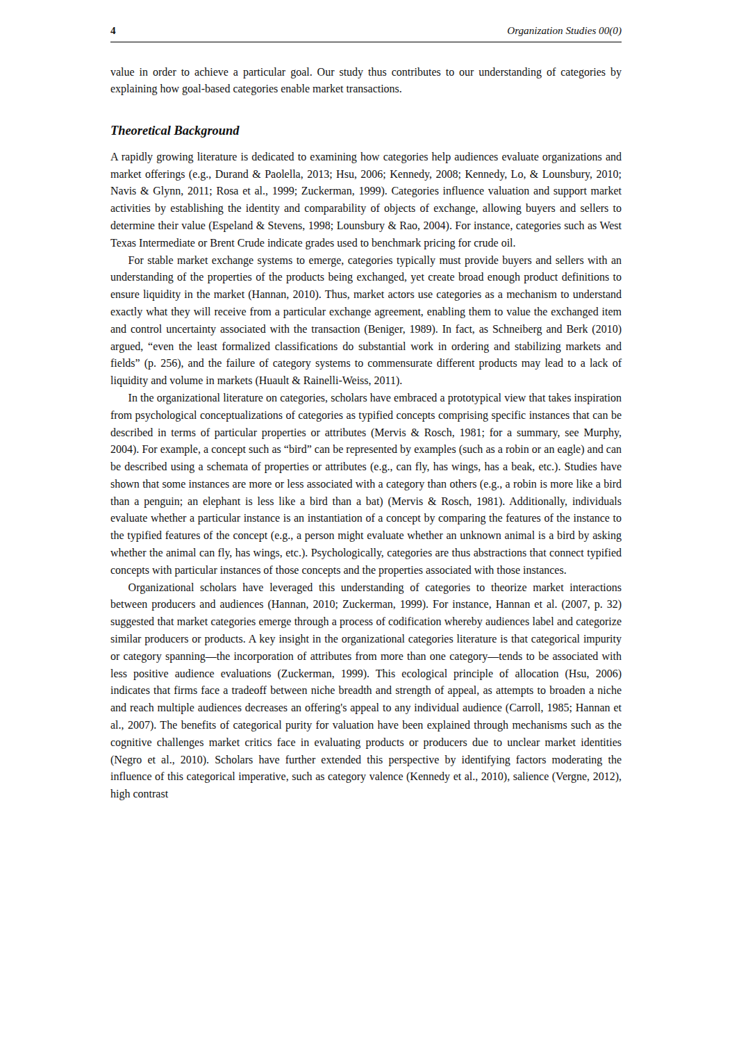4 Organization Studies 00(0)
value in order to achieve a particular goal. Our study thus contributes to our understanding of categories by explaining how goal-based categories enable market transactions.
Theoretical Background
A rapidly growing literature is dedicated to examining how categories help audiences evaluate organizations and market offerings (e.g., Durand & Paolella, 2013; Hsu, 2006; Kennedy, 2008; Kennedy, Lo, & Lounsbury, 2010; Navis & Glynn, 2011; Rosa et al., 1999; Zuckerman, 1999). Categories influence valuation and support market activities by establishing the identity and comparability of objects of exchange, allowing buyers and sellers to determine their value (Espeland & Stevens, 1998; Lounsbury & Rao, 2004). For instance, categories such as West Texas Intermediate or Brent Crude indicate grades used to benchmark pricing for crude oil.
For stable market exchange systems to emerge, categories typically must provide buyers and sellers with an understanding of the properties of the products being exchanged, yet create broad enough product definitions to ensure liquidity in the market (Hannan, 2010). Thus, market actors use categories as a mechanism to understand exactly what they will receive from a particular exchange agreement, enabling them to value the exchanged item and control uncertainty associated with the transaction (Beniger, 1989). In fact, as Schneiberg and Berk (2010) argued, “even the least formalized classifications do substantial work in ordering and stabilizing markets and fields” (p. 256), and the failure of category systems to commensurate different products may lead to a lack of liquidity and volume in markets (Huault & Rainelli-Weiss, 2011).
In the organizational literature on categories, scholars have embraced a prototypical view that takes inspiration from psychological conceptualizations of categories as typified concepts comprising specific instances that can be described in terms of particular properties or attributes (Mervis & Rosch, 1981; for a summary, see Murphy, 2004). For example, a concept such as “bird” can be represented by examples (such as a robin or an eagle) and can be described using a schemata of properties or attributes (e.g., can fly, has wings, has a beak, etc.). Studies have shown that some instances are more or less associated with a category than others (e.g., a robin is more like a bird than a penguin; an elephant is less like a bird than a bat) (Mervis & Rosch, 1981). Additionally, individuals evaluate whether a particular instance is an instantiation of a concept by comparing the features of the instance to the typified features of the concept (e.g., a person might evaluate whether an unknown animal is a bird by asking whether the animal can fly, has wings, etc.). Psychologically, categories are thus abstractions that connect typified concepts with particular instances of those concepts and the properties associated with those instances.
Organizational scholars have leveraged this understanding of categories to theorize market interactions between producers and audiences (Hannan, 2010; Zuckerman, 1999). For instance, Hannan et al. (2007, p. 32) suggested that market categories emerge through a process of codification whereby audiences label and categorize similar producers or products. A key insight in the organizational categories literature is that categorical impurity or category spanning—the incorporation of attributes from more than one category—tends to be associated with less positive audience evaluations (Zuckerman, 1999). This ecological principle of allocation (Hsu, 2006) indicates that firms face a tradeoff between niche breadth and strength of appeal, as attempts to broaden a niche and reach multiple audiences decreases an offering's appeal to any individual audience (Carroll, 1985; Hannan et al., 2007). The benefits of categorical purity for valuation have been explained through mechanisms such as the cognitive challenges market critics face in evaluating products or producers due to unclear market identities (Negro et al., 2010). Scholars have further extended this perspective by identifying factors moderating the influence of this categorical imperative, such as category valence (Kennedy et al., 2010), salience (Vergne, 2012), high contrast